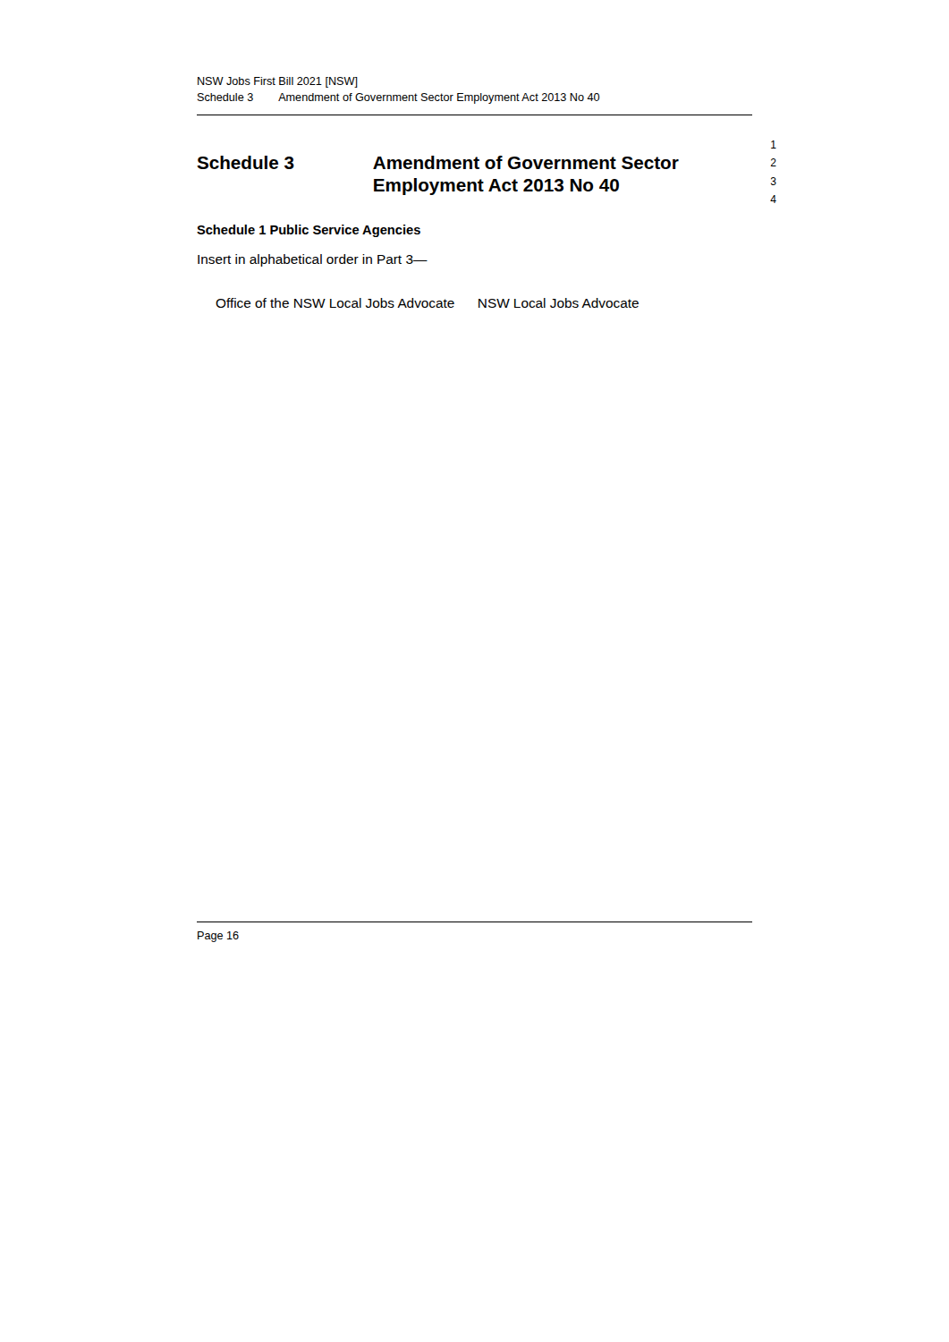NSW Jobs First Bill 2021 [NSW] Schedule 3 Amendment of Government Sector Employment Act 2013 No 40
1
2
3
4
Schedule 3 Amendment of Government Sector Employment Act 2013 No 40
Schedule 1 Public Service Agencies
Insert in alphabetical order in Part 3—
Office of the NSW Local Jobs Advocate NSW Local Jobs Advocate
Page 16